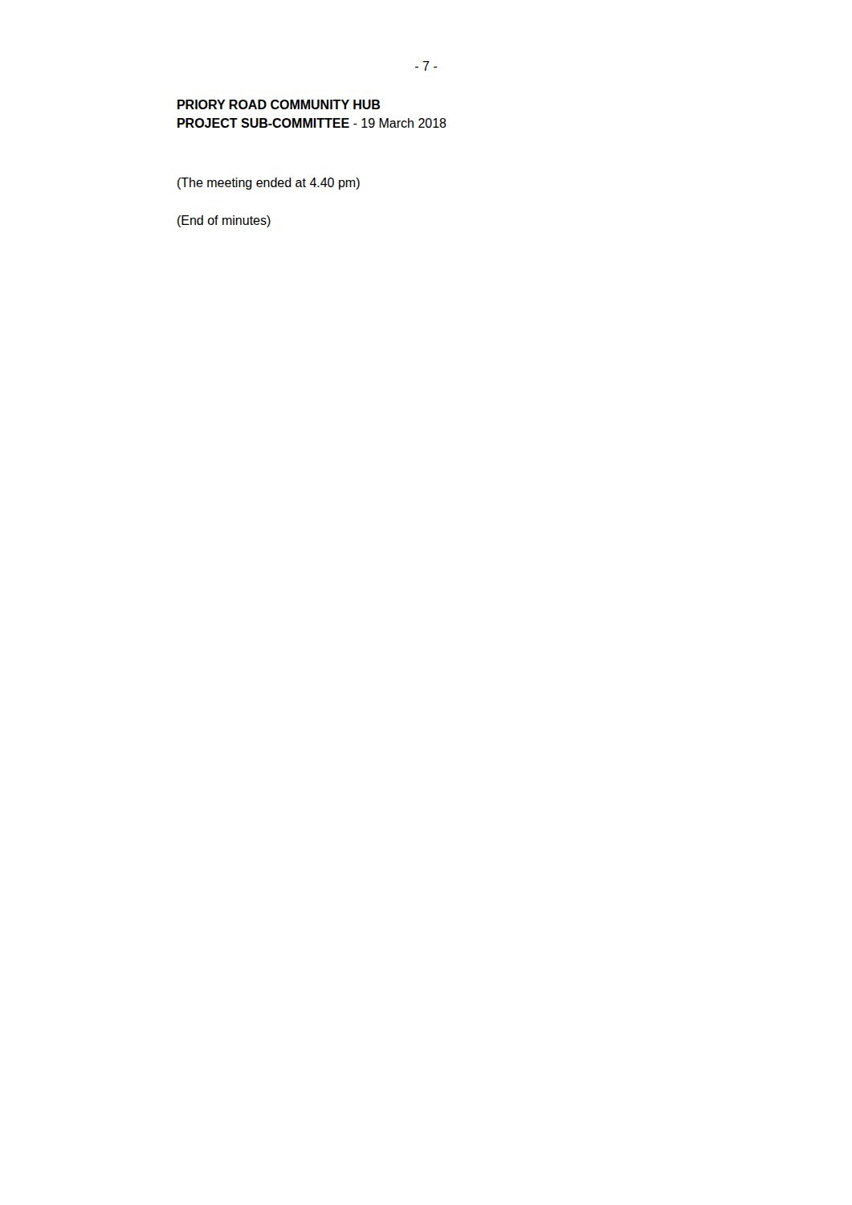- 7 -
PRIORY ROAD COMMUNITY HUB
PROJECT SUB-COMMITTEE - 19 March 2018
(The meeting ended at 4.40 pm)
(End of minutes)